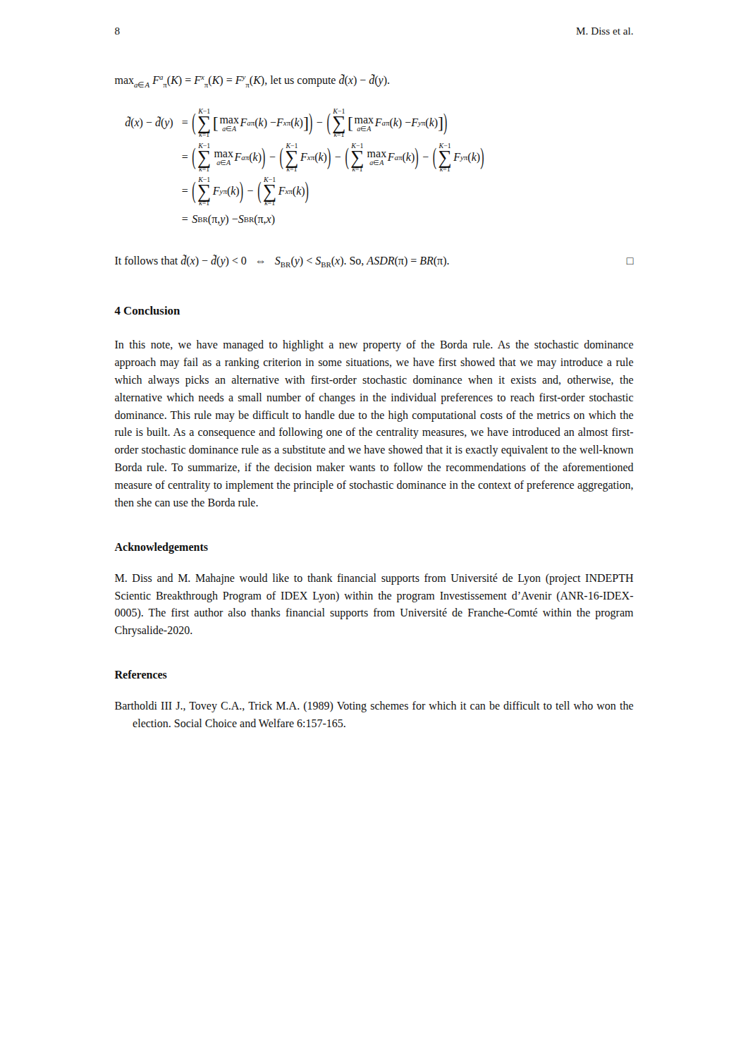8 M. Diss et al.
maxa∈A Faπ(K) = Fxπ(K) = Fyπ(K), let us compute d̃(x) − d̃(y).
d̃(x) − d̃(y) = ( K−1∑k=1 [ max a∈A Faπ(k) − Fxπ(k) ] ) − ( K−1∑k=1 [ max a∈A Faπ(k) − Fyπ(k) ] )
= ( K−1∑k=1 max a∈A Faπ(k) ) − ( K−1∑k=1 Fxπ(k) ) − ( K−1∑k=1 max a∈A Faπ(k) ) − ( K−1∑k=1 Fyπ(k) )
= ( K−1∑k=1 Fyπ(k) ) − ( K−1∑k=1 Fxπ(k) )
= SBR(π, y) − SBR(π, x)
It follows that d̃(x) − d̃(y) < 0 ⇔ SBR(y) < SBR(x). So, ASDR(π) = BR(π). □
4 Conclusion
In this note, we have managed to highlight a new property of the Borda rule. As the stochastic dominance approach may fail as a ranking criterion in some situations, we have first showed that we may introduce a rule which always picks an alternative with first-order stochastic dominance when it exists and, otherwise, the alternative which needs a small number of changes in the individual preferences to reach first-order stochastic dominance. This rule may be difficult to handle due to the high computational costs of the metrics on which the rule is built. As a consequence and following one of the centrality measures, we have introduced an almost first-order stochastic dominance rule as a substitute and we have showed that it is exactly equivalent to the well-known Borda rule. To summarize, if the decision maker wants to follow the recommendations of the aforementioned measure of centrality to implement the principle of stochastic dominance in the context of preference aggregation, then she can use the Borda rule.
Acknowledgements
M. Diss and M. Mahajne would like to thank financial supports from Université de Lyon (project INDEPTH Scientic Breakthrough Program of IDEX Lyon) within the program Investissement d’Avenir (ANR-16-IDEX-0005). The first author also thanks financial supports from Université de Franche-Comté within the program Chrysalide-2020.
References
Bartholdi III J., Tovey C.A., Trick M.A. (1989) Voting schemes for which it can be difficult to tell who won the election. Social Choice and Welfare 6:157-165.